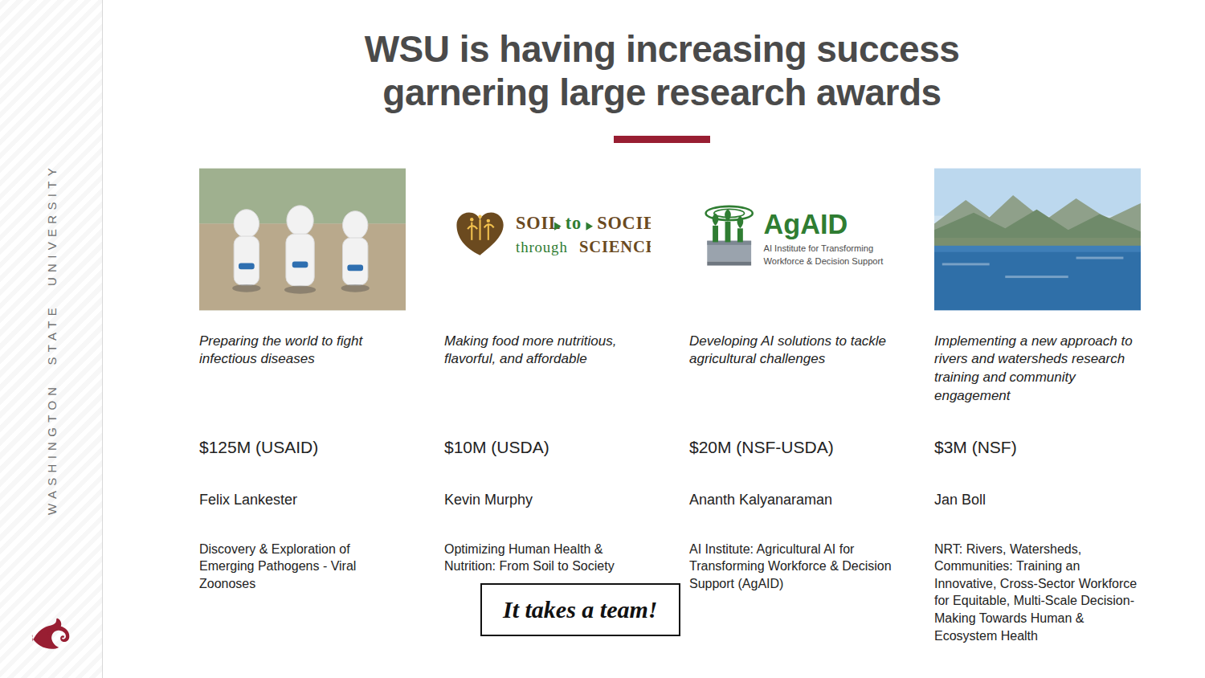WASHINGTON STATE UNIVERSITY
WSU is having increasing success
garnering large research awards
Preparing the world to fight infectious diseases
$125M (USAID)
Felix Lankester
Discovery & Exploration of Emerging Pathogens - Viral Zoonoses
SOIL to SOCIETY through SCIENCE
Making food more nutritious, flavorful, and affordable
$10M (USDA)
Kevin Murphy
Optimizing Human Health & Nutrition: From Soil to Society
AgAID AI Institute for Transforming Workforce & Decision Support
Developing AI solutions to tackle agricultural challenges
$20M (NSF-USDA)
Ananth Kalyanaraman
AI Institute: Agricultural AI for Transforming Workforce & Decision Support (AgAID)
Implementing a new approach to rivers and watersheds research training and community engagement
$3M (NSF)
Jan Boll
NRT: Rivers, Watersheds, Communities: Training an Innovative, Cross-Sector Workforce for Equitable, Multi-Scale Decision-Making Towards Human & Ecosystem Health
It takes a team!